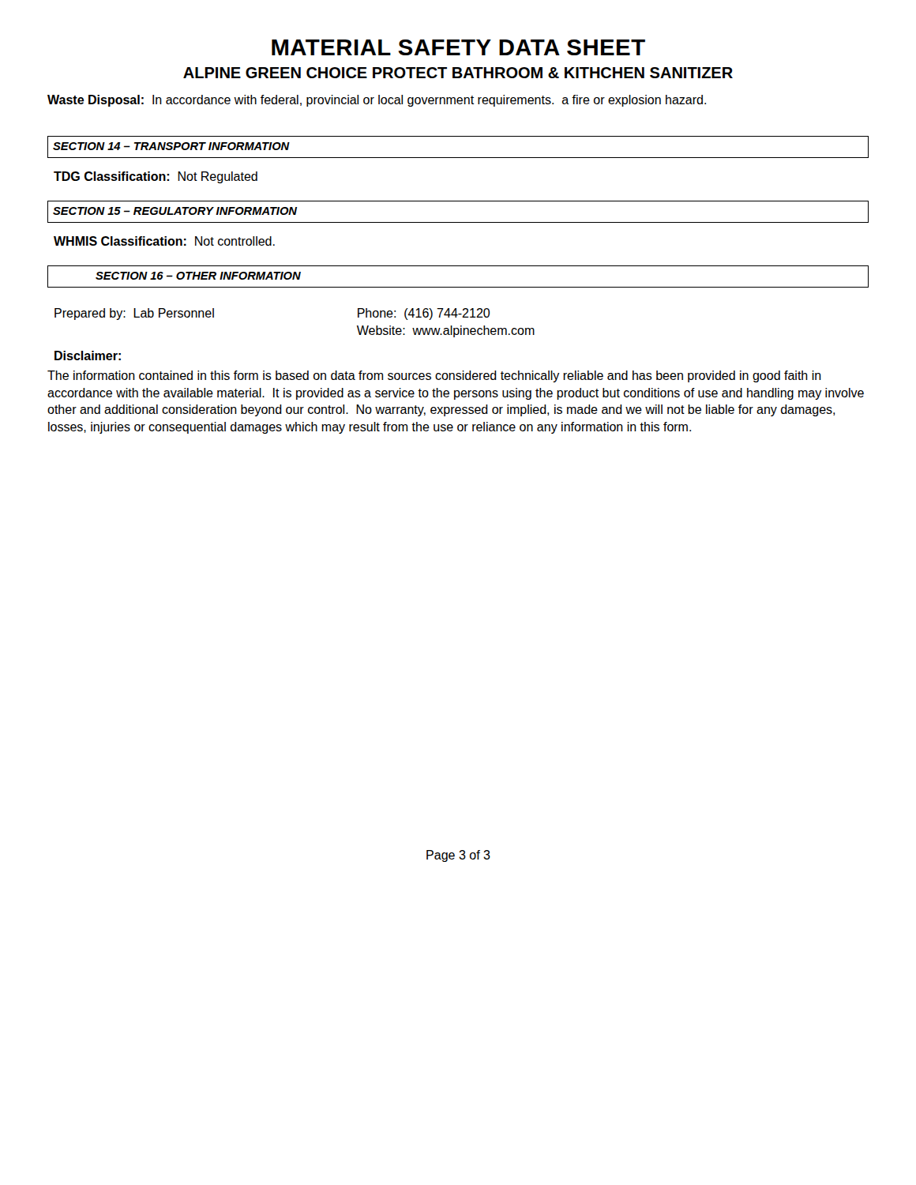MATERIAL SAFETY DATA SHEET
ALPINE GREEN CHOICE PROTECT BATHROOM & KITHCHEN SANITIZER
Waste Disposal: In accordance with federal, provincial or local government requirements. a fire or explosion hazard.
SECTION 14 – TRANSPORT INFORMATION
TDG Classification: Not Regulated
SECTION 15 – REGULATORY INFORMATION
WHMIS Classification: Not controlled.
SECTION 16 – OTHER INFORMATION
Prepared by: Lab Personnel
Phone: (416) 744-2120
Website: www.alpinechem.com
Disclaimer:
The information contained in this form is based on data from sources considered technically reliable and has been provided in good faith in accordance with the available material. It is provided as a service to the persons using the product but conditions of use and handling may involve other and additional consideration beyond our control. No warranty, expressed or implied, is made and we will not be liable for any damages, losses, injuries or consequential damages which may result from the use or reliance on any information in this form.
Page 3 of 3